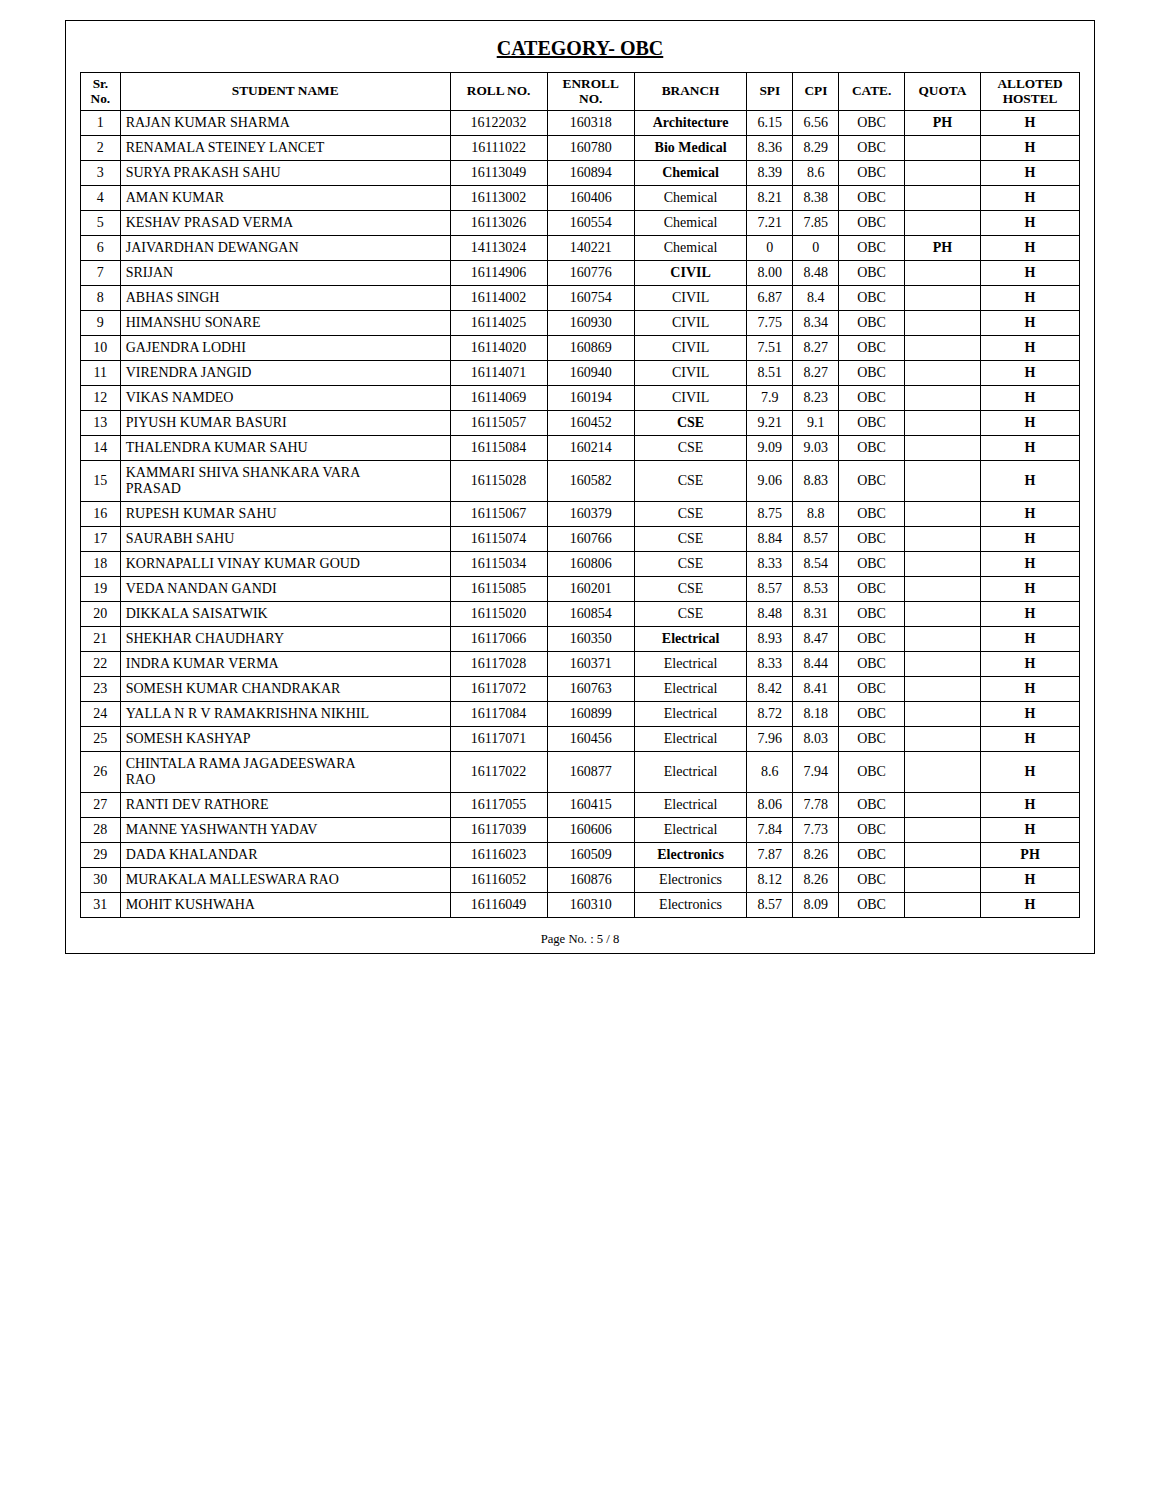CATEGORY- OBC
| Sr. No. | STUDENT NAME | ROLL NO. | ENROLL NO. | BRANCH | SPI | CPI | CATE. | QUOTA | ALLOTED HOSTEL |
| --- | --- | --- | --- | --- | --- | --- | --- | --- | --- |
| 1 | RAJAN KUMAR SHARMA | 16122032 | 160318 | Architecture | 6.15 | 6.56 | OBC | PH | H |
| 2 | RENAMALA STEINEY LANCET | 16111022 | 160780 | Bio Medical | 8.36 | 8.29 | OBC | | H |
| 3 | SURYA PRAKASH SAHU | 16113049 | 160894 | Chemical | 8.39 | 8.6 | OBC | | H |
| 4 | AMAN KUMAR | 16113002 | 160406 | Chemical | 8.21 | 8.38 | OBC | | H |
| 5 | KESHAV PRASAD VERMA | 16113026 | 160554 | Chemical | 7.21 | 7.85 | OBC | | H |
| 6 | JAIVARDHAN DEWANGAN | 14113024 | 140221 | Chemical | 0 | 0 | OBC | PH | H |
| 7 | SRIJAN | 16114906 | 160776 | CIVIL | 8.00 | 8.48 | OBC | | H |
| 8 | ABHAS SINGH | 16114002 | 160754 | CIVIL | 6.87 | 8.4 | OBC | | H |
| 9 | HIMANSHU SONARE | 16114025 | 160930 | CIVIL | 7.75 | 8.34 | OBC | | H |
| 10 | GAJENDRA LODHI | 16114020 | 160869 | CIVIL | 7.51 | 8.27 | OBC | | H |
| 11 | VIRENDRA JANGID | 16114071 | 160940 | CIVIL | 8.51 | 8.27 | OBC | | H |
| 12 | VIKAS NAMDEO | 16114069 | 160194 | CIVIL | 7.9 | 8.23 | OBC | | H |
| 13 | PIYUSH KUMAR BASURI | 16115057 | 160452 | CSE | 9.21 | 9.1 | OBC | | H |
| 14 | THALENDRA KUMAR SAHU | 16115084 | 160214 | CSE | 9.09 | 9.03 | OBC | | H |
| 15 | KAMMARI SHIVA SHANKARA VARA PRASAD | 16115028 | 160582 | CSE | 9.06 | 8.83 | OBC | | H |
| 16 | RUPESH KUMAR SAHU | 16115067 | 160379 | CSE | 8.75 | 8.8 | OBC | | H |
| 17 | SAURABH SAHU | 16115074 | 160766 | CSE | 8.84 | 8.57 | OBC | | H |
| 18 | KORNAPALLI VINAY KUMAR GOUD | 16115034 | 160806 | CSE | 8.33 | 8.54 | OBC | | H |
| 19 | VEDA NANDAN GANDI | 16115085 | 160201 | CSE | 8.57 | 8.53 | OBC | | H |
| 20 | DIKKALA SAISATWIK | 16115020 | 160854 | CSE | 8.48 | 8.31 | OBC | | H |
| 21 | SHEKHAR CHAUDHARY | 16117066 | 160350 | Electrical | 8.93 | 8.47 | OBC | | H |
| 22 | INDRA KUMAR VERMA | 16117028 | 160371 | Electrical | 8.33 | 8.44 | OBC | | H |
| 23 | SOMESH KUMAR CHANDRAKAR | 16117072 | 160763 | Electrical | 8.42 | 8.41 | OBC | | H |
| 24 | YALLA N R V RAMAKRISHNA NIKHIL | 16117084 | 160899 | Electrical | 8.72 | 8.18 | OBC | | H |
| 25 | SOMESH KASHYAP | 16117071 | 160456 | Electrical | 7.96 | 8.03 | OBC | | H |
| 26 | CHINTALA RAMA JAGADEESWARA RAO | 16117022 | 160877 | Electrical | 8.6 | 7.94 | OBC | | H |
| 27 | RANTI DEV RATHORE | 16117055 | 160415 | Electrical | 8.06 | 7.78 | OBC | | H |
| 28 | MANNE YASHWANTH YADAV | 16117039 | 160606 | Electrical | 7.84 | 7.73 | OBC | | H |
| 29 | DADA KHALANDAR | 16116023 | 160509 | Electronics | 7.87 | 8.26 | OBC | | PH |
| 30 | MURAKALA MALLESWARA RAO | 16116052 | 160876 | Electronics | 8.12 | 8.26 | OBC | | H |
| 31 | MOHIT KUSHWAHA | 16116049 | 160310 | Electronics | 8.57 | 8.09 | OBC | | H |
Page No. : 5 / 8